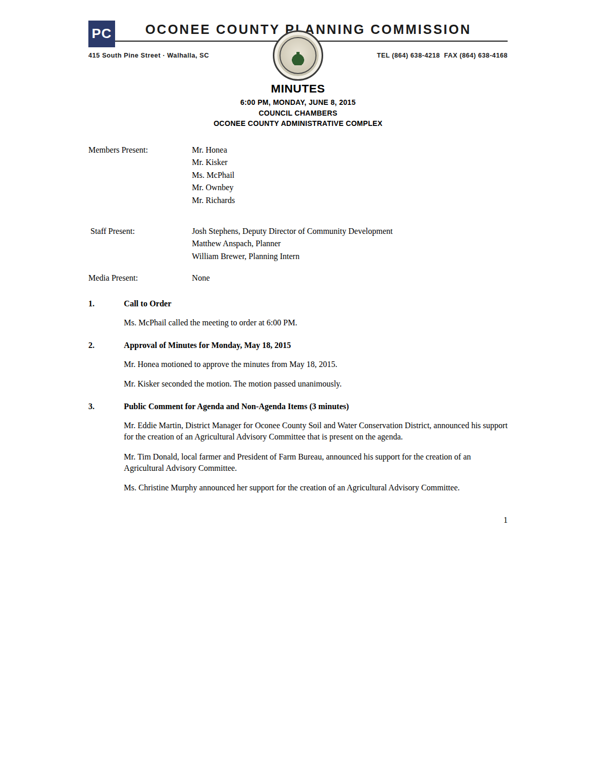PC
OCONEE COUNTY PLANNING COMMISSION
415 South Pine Street · Walhalla, SC
TEL (864) 638-4218 FAX (864) 638-4168
MINUTES
6:00 PM, MONDAY, JUNE 8, 2015
COUNCIL CHAMBERS
OCONEE COUNTY ADMINISTRATIVE COMPLEX
| Members Present: | Mr. Honea |
| | Mr. Kisker |
| | Ms. McPhail |
| | Mr. Ownbey |
| | Mr. Richards |
| Staff Present: | Josh Stephens, Deputy Director of Community Development |
| | Matthew Anspach, Planner |
| | William Brewer, Planning Intern |
| Media Present: | None |
1. Call to Order
Ms. McPhail called the meeting to order at 6:00 PM.
2. Approval of Minutes for Monday, May 18, 2015
Mr. Honea motioned to approve the minutes from May 18, 2015.
Mr. Kisker seconded the motion. The motion passed unanimously.
3. Public Comment for Agenda and Non-Agenda Items (3 minutes)
Mr. Eddie Martin, District Manager for Oconee County Soil and Water Conservation District, announced his support for the creation of an Agricultural Advisory Committee that is present on the agenda.
Mr. Tim Donald, local farmer and President of Farm Bureau, announced his support for the creation of an Agricultural Advisory Committee.
Ms. Christine Murphy announced her support for the creation of an Agricultural Advisory Committee.
1